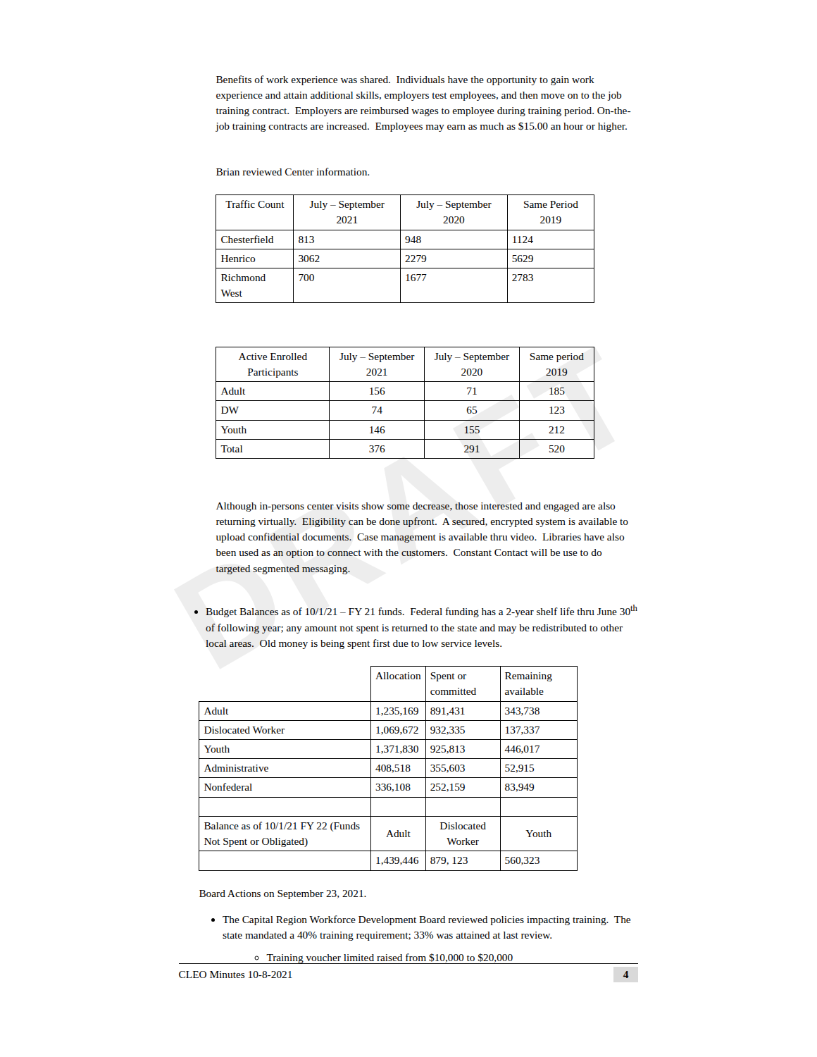DRAFT
Benefits of work experience was shared. Individuals have the opportunity to gain work experience and attain additional skills, employers test employees, and then move on to the job training contract. Employers are reimbursed wages to employee during training period. On-the-job training contracts are increased. Employees may earn as much as $15.00 an hour or higher.
Brian reviewed Center information.
| Traffic Count | July – September 2021 | July – September 2020 | Same Period 2019 |
| --- | --- | --- | --- |
| Chesterfield | 813 | 948 | 1124 |
| Henrico | 3062 | 2279 | 5629 |
| Richmond West | 700 | 1677 | 2783 |
| Active Enrolled Participants | July – September 2021 | July – September 2020 | Same period 2019 |
| --- | --- | --- | --- |
| Adult | 156 | 71 | 185 |
| DW | 74 | 65 | 123 |
| Youth | 146 | 155 | 212 |
| Total | 376 | 291 | 520 |
Although in-persons center visits show some decrease, those interested and engaged are also returning virtually. Eligibility can be done upfront. A secured, encrypted system is available to upload confidential documents. Case management is available thru video. Libraries have also been used as an option to connect with the customers. Constant Contact will be use to do targeted segmented messaging.
Budget Balances as of 10/1/21 – FY 21 funds. Federal funding has a 2-year shelf life thru June 30th of following year; any amount not spent is returned to the state and may be redistributed to other local areas. Old money is being spent first due to low service levels.
| | Allocation | Spent or committed | Remaining available |
| --- | --- | --- | --- |
| Adult | 1,235,169 | 891,431 | 343,738 |
| Dislocated Worker | 1,069,672 | 932,335 | 137,337 |
| Youth | 1,371,830 | 925,813 | 446,017 |
| Administrative | 408,518 | 355,603 | 52,915 |
| Nonfederal | 336,108 | 252,159 | 83,949 |
| Balance as of 10/1/21 FY 22 (Funds Not Spent or Obligated) | Adult | Dislocated Worker | Youth |
| | 1,439,446 | 879, 123 | 560,323 |
Board Actions on September 23, 2021.
The Capital Region Workforce Development Board reviewed policies impacting training. The state mandated a 40% training requirement; 33% was attained at last review.
Training voucher limited raised from $10,000 to $20,000
CLEO Minutes 10-8-2021 4